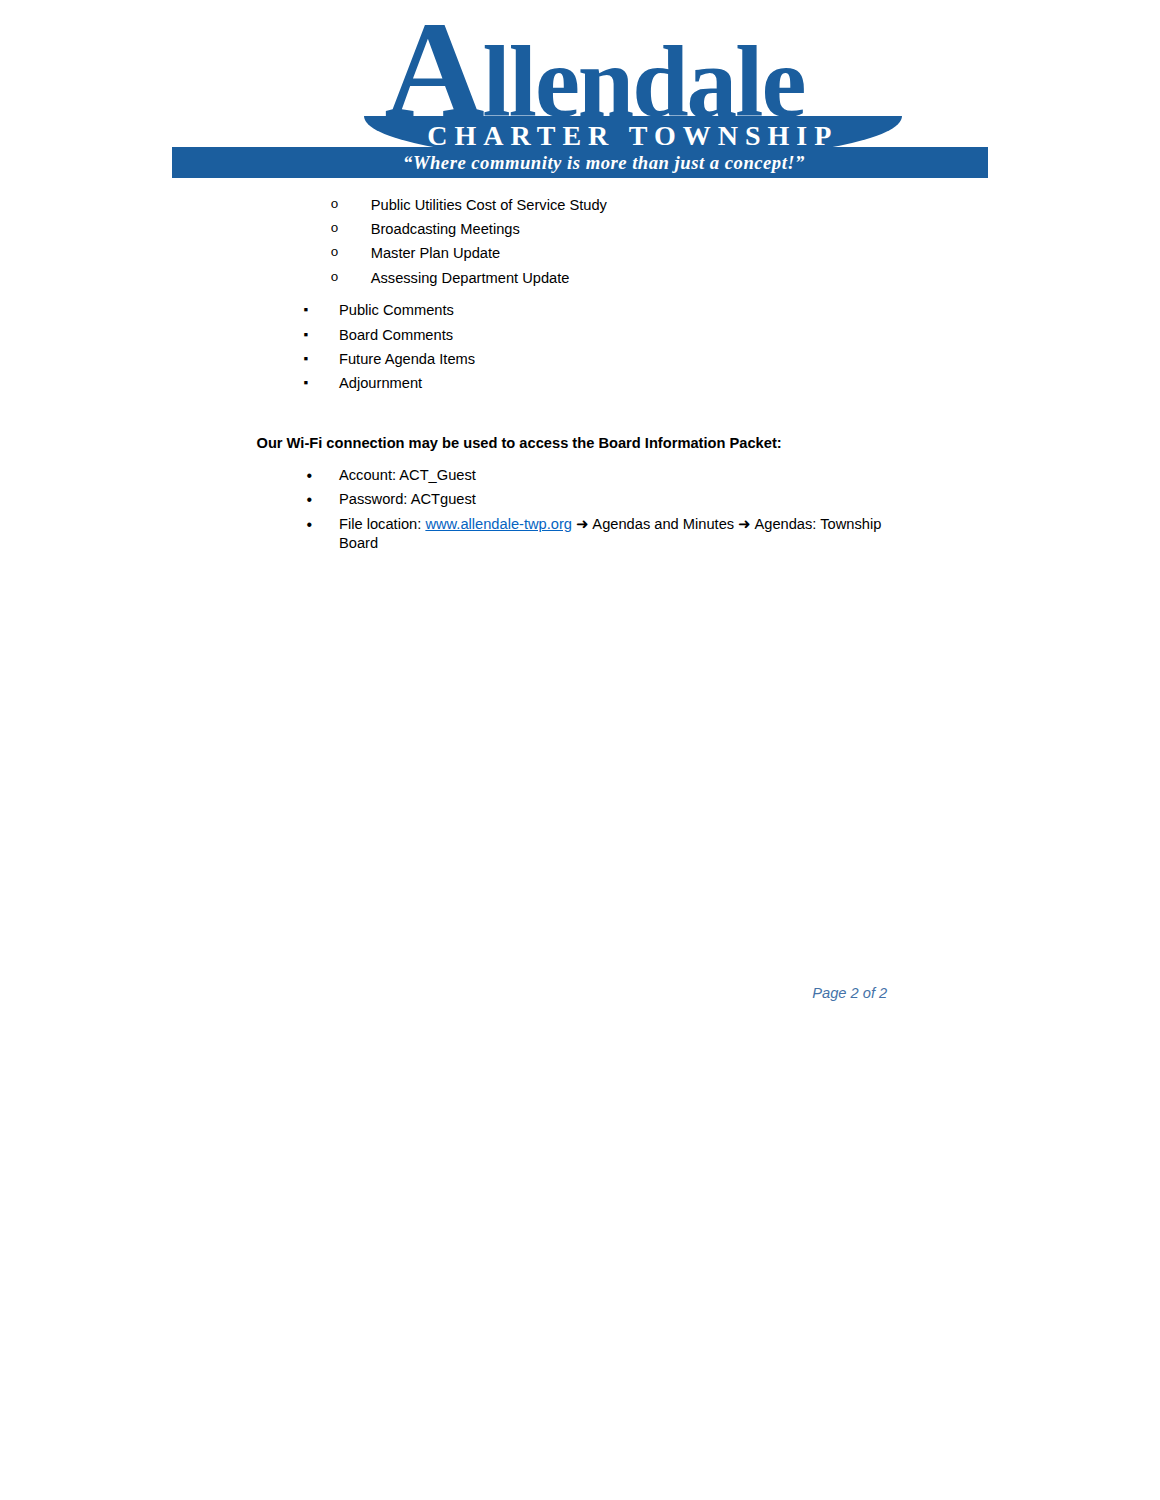Allendale
CHARTER TOWNSHIP
“Where community is more than just a concept!”
Public Utilities Cost of Service Study
Broadcasting Meetings
Master Plan Update
Assessing Department Update
Public Comments
Board Comments
Future Agenda Items
Adjournment
Our Wi-Fi connection may be used to access the Board Information Packet:
Account: ACT_Guest
Password: ACTguest
File location: www.allendale-twp.org ➜ Agendas and Minutes ➜ Agendas: Township Board
Page 2 of 2